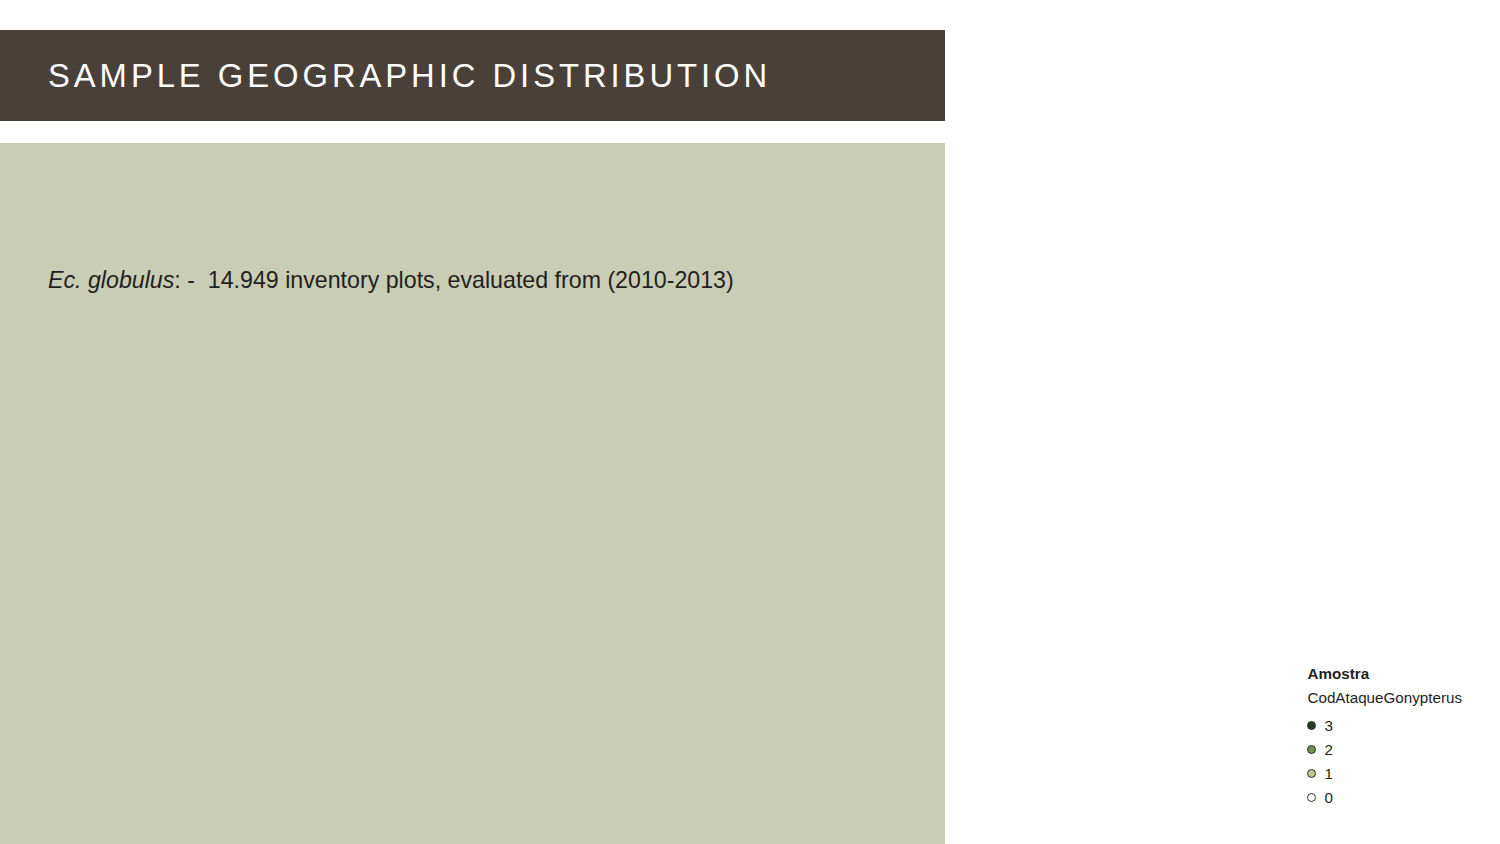Sample Geographic Distribution
Ec. globulus: - 14.949 inventory plots, evaluated from (2010-2013)
Amostra
CodAtaqueGonypterus
3
2
1
0